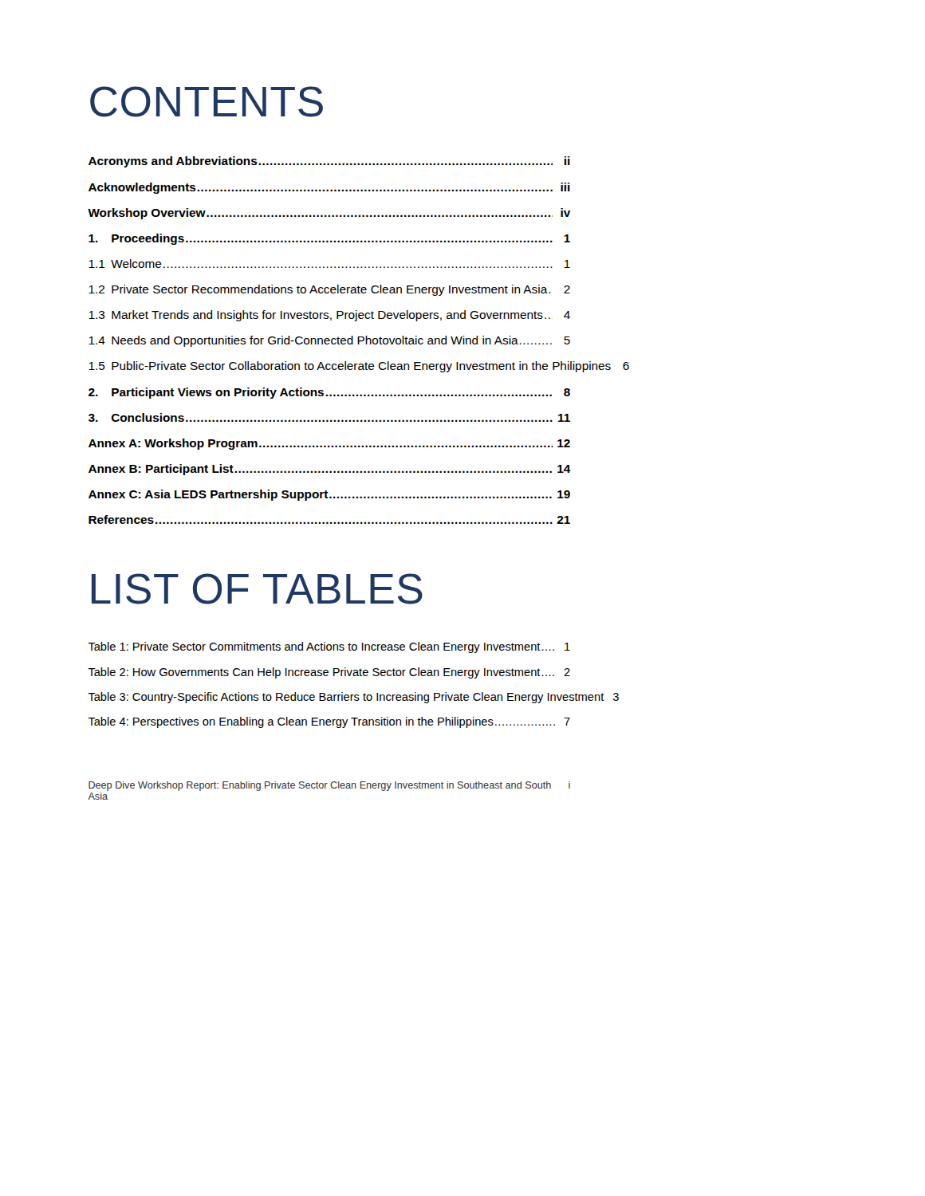CONTENTS
Acronyms and Abbreviations ................................................................................................. ii
Acknowledgments ......................................................................................................... iii
Workshop Overview .................................................................................................... iv
1. Proceedings ......................................................................................................... 1
1.1 Welcome ................................................................................................................................................. 1
1.2 Private Sector Recommendations to Accelerate Clean Energy Investment in Asia ................................ 2
1.3 Market Trends and Insights for Investors, Project Developers, and Governments ................................ 4
1.4 Needs and Opportunities for Grid-Connected Photovoltaic and Wind in Asia ....................................... 5
1.5 Public-Private Sector Collaboration to Accelerate Clean Energy Investment in the Philippines .......... 6
2. Participant Views on Priority Actions ................................................................ 8
3. Conclusions ......................................................................................................... 11
Annex A: Workshop Program ................................................................................. 12
Annex B: Participant List ......................................................................................... 14
Annex C: Asia LEDS Partnership Support ............................................................. 19
References .............................................................................................................. 21
LIST OF TABLES
Table 1: Private Sector Commitments and Actions to Increase Clean Energy Investment ............................ 1
Table 2: How Governments Can Help Increase Private Sector Clean Energy Investment ............................. 2
Table 3: Country-Specific Actions to Reduce Barriers to Increasing Private Clean Energy Investment ...... 3
Table 4: Perspectives on Enabling a Clean Energy Transition in the Philippines ................................................ 7
Deep Dive Workshop Report: Enabling Private Sector Clean Energy Investment in Southeast and South Asia i